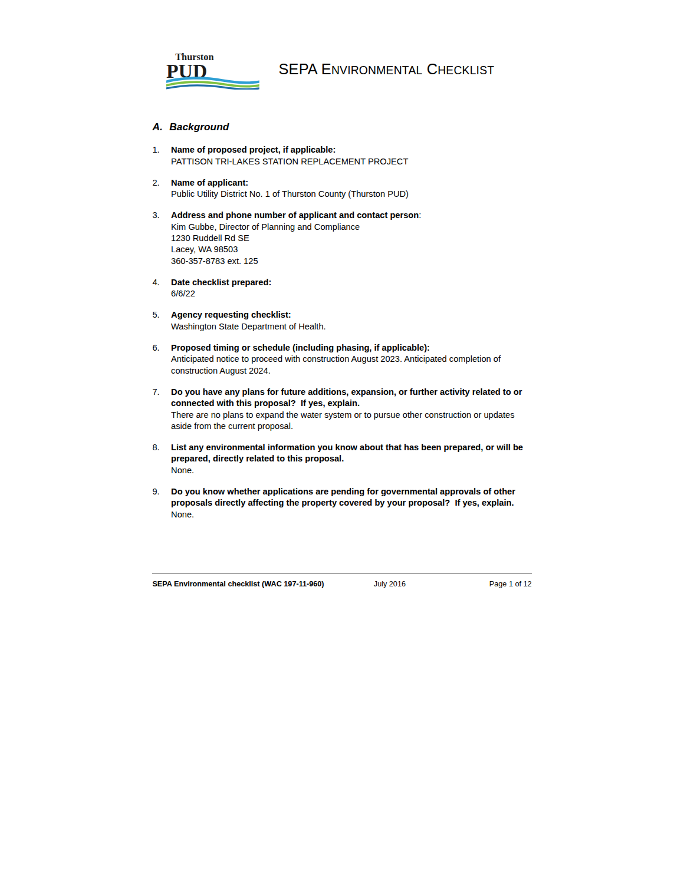Thurston PUD
SEPA ENVIRONMENTAL CHECKLIST
A. Background
Name of proposed project, if applicable: PATTISON TRI-LAKES STATION REPLACEMENT PROJECT
Name of applicant: Public Utility District No. 1 of Thurston County (Thurston PUD)
Address and phone number of applicant and contact person: Kim Gubbe, Director of Planning and Compliance 1230 Ruddell Rd SE Lacey, WA 98503 360-357-8783 ext. 125
Date checklist prepared: 6/6/22
Agency requesting checklist: Washington State Department of Health.
Proposed timing or schedule (including phasing, if applicable): Anticipated notice to proceed with construction August 2023. Anticipated completion of construction August 2024.
Do you have any plans for future additions, expansion, or further activity related to or connected with this proposal? If yes, explain. There are no plans to expand the water system or to pursue other construction or updates aside from the current proposal.
List any environmental information you know about that has been prepared, or will be prepared, directly related to this proposal. None.
Do you know whether applications are pending for governmental approvals of other proposals directly affecting the property covered by your proposal? If yes, explain. None.
SEPA Environmental checklist (WAC 197-11-960)
July 2016
Page 1 of 12